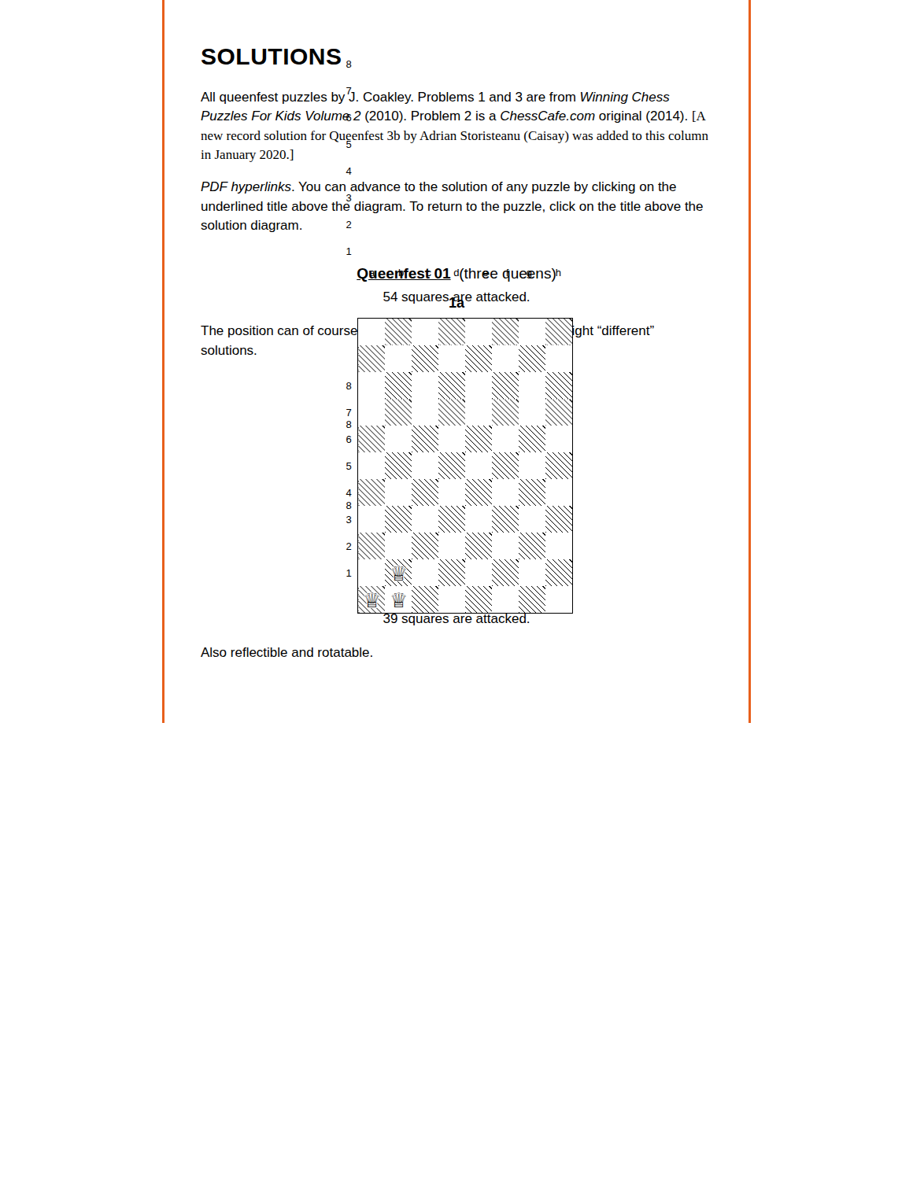SOLUTIONS
All queenfest puzzles by J. Coakley. Problems 1 and 3 are from Winning Chess Puzzles For Kids Volume 2 (2010). Problem 2 is a ChessCafe.com original (2014). [A new record solution for Queenfest 3b by Adrian Storisteanu (Caisay) was added to this column in January 2020.]
PDF hyperlinks. You can advance to the solution of any puzzle by clicking on the underlined title above the diagram. To return to the puzzle, click on the title above the solution diagram.
Queenfest 01 (three queens)
1a
| 8 | / / / / ♕ / ♕ / ♕ / / / |
| 8 | |
| 7 | |
| 6 | |
| 5 | |
| 4 | |
| 3 | |
| 2 | |
| 1 | |
| | / a / b / c / d / e / f / g / h / |
54 squares are attacked.
The position can of course be reflected and/or rotated, giving eight “different” solutions.
1b
| 8 | / / ♕ / / / / / / / / ♕ / ♕ / / / / / / / |
| 8 | |
| 7 | |
| 6 | |
| 5 | |
| 4 | |
| 3 | |
| 2 | |
| 1 | |
| | / a / b / c / d / e / f / g / h / |
39 squares are attacked.
Also reflectible and rotatable.